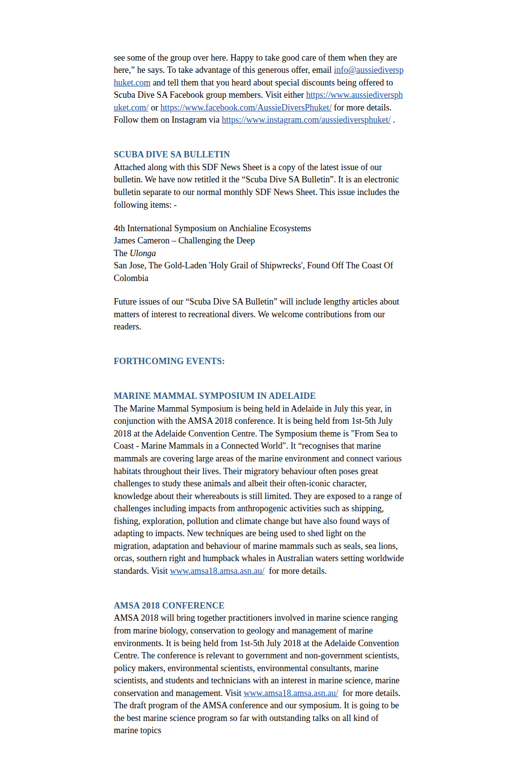see some of the group over here. Happy to take good care of them when they are here,” he says. To take advantage of this generous offer, email info@aussiediversphuket.com and tell them that you heard about special discounts being offered to Scuba Dive SA Facebook group members. Visit either https://www.aussiediversphuket.com/ or https://www.facebook.com/AussieDiversPhuket/ for more details. Follow them on Instagram via https://www.instagram.com/aussiediversphuket/ .
SCUBA DIVE SA BULLETIN
Attached along with this SDF News Sheet is a copy of the latest issue of our bulletin. We have now retitled it the “Scuba Dive SA Bulletin”. It is an electronic bulletin separate to our normal monthly SDF News Sheet. This issue includes the following items: -
4th International Symposium on Anchialine Ecosystems
James Cameron – Challenging the Deep
The Ulonga
San Jose, The Gold-Laden 'Holy Grail of Shipwrecks', Found Off The Coast Of Colombia
Future issues of our “Scuba Dive SA Bulletin” will include lengthy articles about matters of interest to recreational divers. We welcome contributions from our readers.
FORTHCOMING EVENTS:
MARINE MAMMAL SYMPOSIUM IN ADELAIDE
The Marine Mammal Symposium is being held in Adelaide in July this year, in conjunction with the AMSA 2018 conference. It is being held from 1st-5th July 2018 at the Adelaide Convention Centre. The Symposium theme is "From Sea to Coast - Marine Mammals in a Connected World". It “recognises that marine mammals are covering large areas of the marine environment and connect various habitats throughout their lives. Their migratory behaviour often poses great challenges to study these animals and albeit their often-iconic character, knowledge about their whereabouts is still limited. They are exposed to a range of challenges including impacts from anthropogenic activities such as shipping, fishing, exploration, pollution and climate change but have also found ways of adapting to impacts. New techniques are being used to shed light on the migration, adaptation and behaviour of marine mammals such as seals, sea lions, orcas, southern right and humpback whales in Australian waters setting worldwide standards. Visit www.amsa18.amsa.asn.au/ for more details.
AMSA 2018 CONFERENCE
AMSA 2018 will bring together practitioners involved in marine science ranging from marine biology, conservation to geology and management of marine environments. It is being held from 1st-5th July 2018 at the Adelaide Convention Centre. The conference is relevant to government and non-government scientists, policy makers, environmental scientists, environmental consultants, marine scientists, and students and technicians with an interest in marine science, marine conservation and management. Visit www.amsa18.amsa.asn.au/ for more details. The draft program of the AMSA conference and our symposium. It is going to be the best marine science program so far with outstanding talks on all kind of marine topics